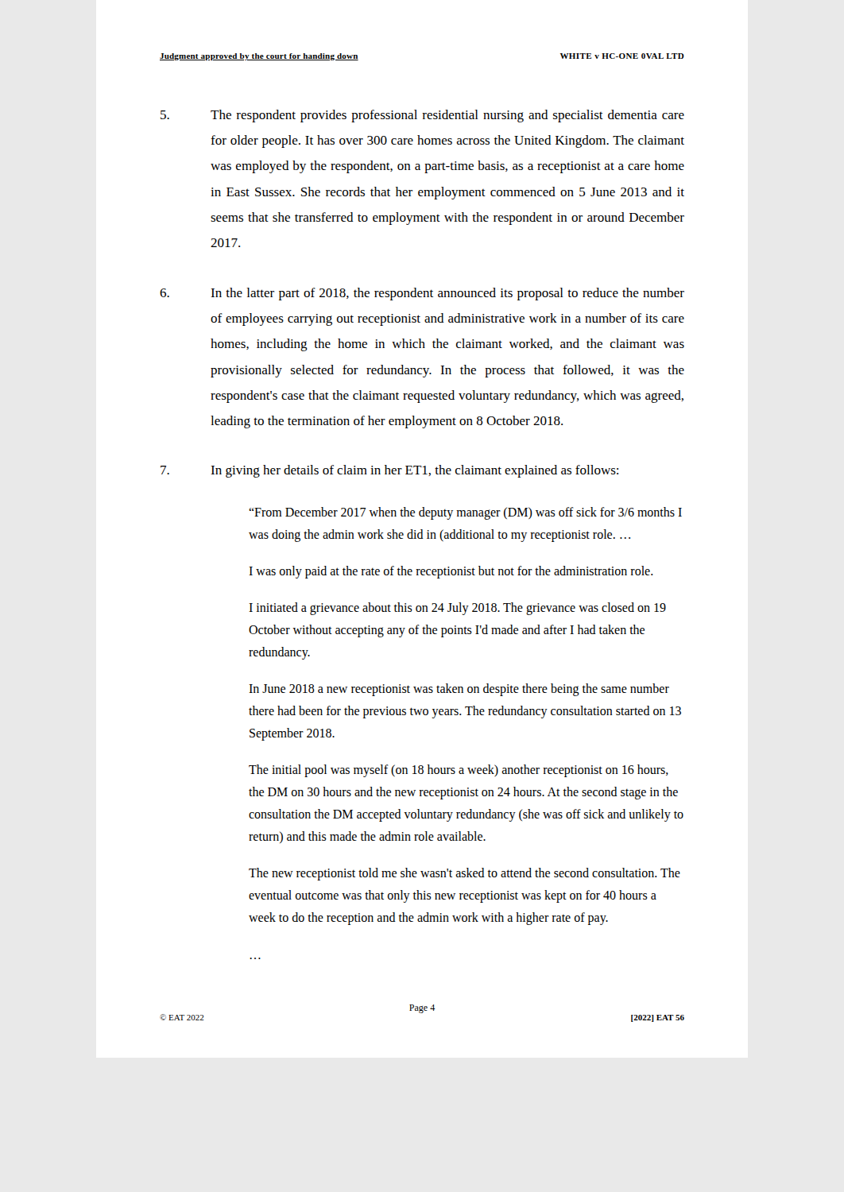Judgment approved by the court for handing down
WHITE v HC-ONE 0VAL LTD
5. The respondent provides professional residential nursing and specialist dementia care for older people. It has over 300 care homes across the United Kingdom. The claimant was employed by the respondent, on a part-time basis, as a receptionist at a care home in East Sussex. She records that her employment commenced on 5 June 2013 and it seems that she transferred to employment with the respondent in or around December 2017.
6. In the latter part of 2018, the respondent announced its proposal to reduce the number of employees carrying out receptionist and administrative work in a number of its care homes, including the home in which the claimant worked, and the claimant was provisionally selected for redundancy. In the process that followed, it was the respondent's case that the claimant requested voluntary redundancy, which was agreed, leading to the termination of her employment on 8 October 2018.
7. In giving her details of claim in her ET1, the claimant explained as follows:
“From December 2017 when the deputy manager (DM) was off sick for 3/6 months I was doing the admin work she did in (additional to my receptionist role. …
I was only paid at the rate of the receptionist but not for the administration role.
I initiated a grievance about this on 24 July 2018. The grievance was closed on 19 October without accepting any of the points I'd made and after I had taken the redundancy.
In June 2018 a new receptionist was taken on despite there being the same number there had been for the previous two years. The redundancy consultation started on 13 September 2018.
The initial pool was myself (on 18 hours a week) another receptionist on 16 hours, the DM on 30 hours and the new receptionist on 24 hours. At the second stage in the consultation the DM accepted voluntary redundancy (she was off sick and unlikely to return) and this made the admin role available.
The new receptionist told me she wasn't asked to attend the second consultation. The eventual outcome was that only this new receptionist was kept on for 40 hours a week to do the reception and the admin work with a higher rate of pay.
…
Page 4
© EAT 2022
[2022] EAT 56